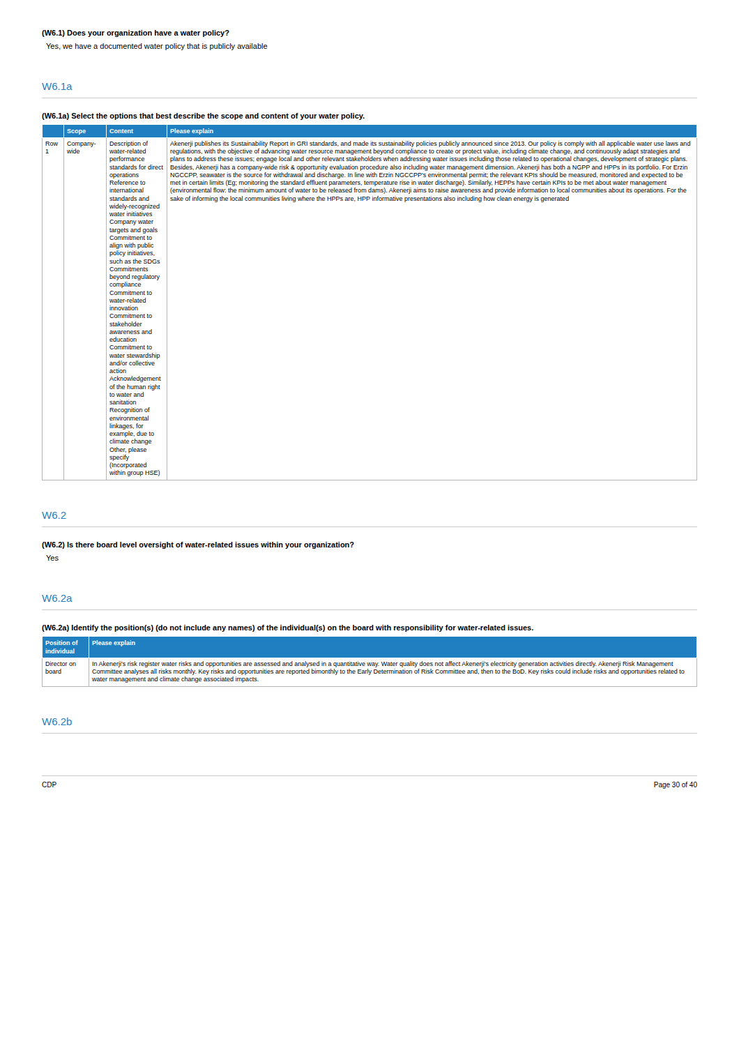(W6.1) Does your organization have a water policy?
Yes, we have a documented water policy that is publicly available
W6.1a
(W6.1a) Select the options that best describe the scope and content of your water policy.
| | Scope | Content | Please explain |
| --- | --- | --- | --- |
| Row 1 | Company-wide | Description of water-related performance standards for direct operations Reference to international standards and widely-recognized water initiatives Company water targets and goals Commitment to align with public policy initiatives, such as the SDGs Commitments beyond regulatory compliance Commitment to water-related innovation Commitment to stakeholder awareness and education Commitment to water stewardship and/or collective action Acknowledgement of the human right to water and sanitation Recognition of environmental linkages, for example, due to climate change Other, please specify (Incorporated within group HSE) | Akenerji publishes its Sustainability Report in GRI standards, and made its sustainability policies publicly announced since 2013. Our policy is comply with all applicable water use laws and regulations, with the objective of advancing water resource management beyond compliance to create or protect value, including climate change, and continuously adapt strategies and plans to address these issues; engage local and other relevant stakeholders when addressing water issues including those related to operational changes, development of strategic plans. Besides, Akenerji has a company-wide risk & opportunity evaluation procedure also including water management dimension. Akenerji has both a NGPP and HPPs in its portfolio. For Erzin NGCCPP, seawater is the source for withdrawal and discharge. In line with Erzin NGCCPP's environmental permit; the relevant KPIs should be measured, monitored and expected to be met in certain limits (Eg; monitoring the standard effluent parameters, temperature rise in water discharge). Similarly, HEPPs have certain KPIs to be met about water management (environmental flow: the minimum amount of water to be released from dams). Akenerji aims to raise awareness and provide information to local communities about its operations. For the sake of informing the local communities living where the HPPs are, HPP informative presentations also including how clean energy is generated |
W6.2
(W6.2) Is there board level oversight of water-related issues within your organization?
Yes
W6.2a
(W6.2a) Identify the position(s) (do not include any names) of the individual(s) on the board with responsibility for water-related issues.
| Position of individual | Please explain |
| --- | --- |
| Director on board | In Akenerji's risk register water risks and opportunities are assessed and analysed in a quantitative way. Water quality does not affect Akenerji's electricity generation activities directly. Akenerji Risk Management Committee analyses all risks monthly. Key risks and opportunities are reported bimonthly to the Early Determination of Risk Committee and, then to the BoD. Key risks could include risks and opportunities related to water management and climate change associated impacts. |
W6.2b
CDP Page 30 of 40